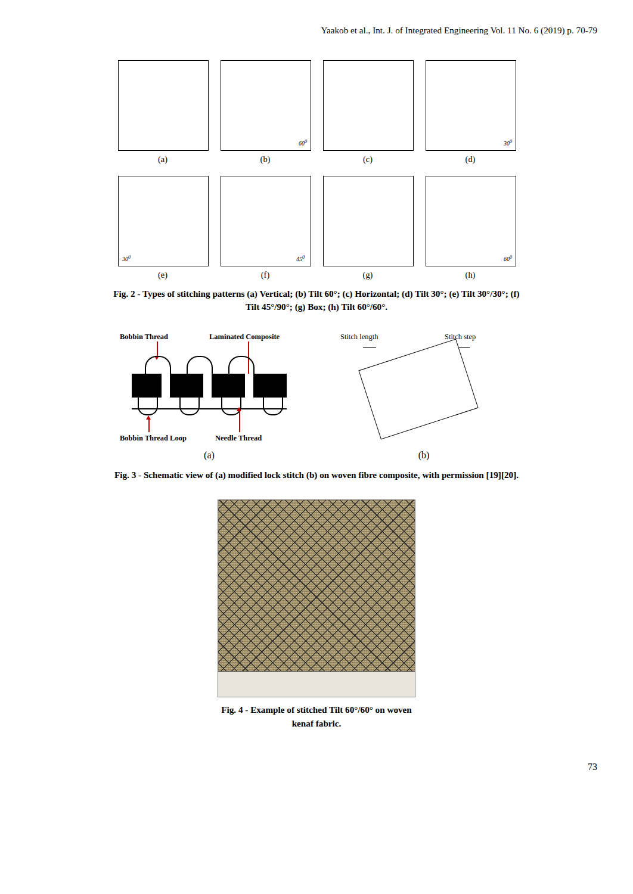Yaakob et al., Int. J. of Integrated Engineering Vol. 11 No. 6 (2019) p. 70-79
(a)
600
(b)
(c)
300
(d)
300
(e)
450
(f)
(g)
600
(h)
Fig. 2 - Types of stitching patterns (a) Vertical; (b) Tilt 60°; (c) Horizontal; (d) Tilt 30°; (e) Tilt 30°/30°; (f)
Tilt 45°/90°; (g) Box; (h) Tilt 60°/60°.
Bobbin Thread Laminated Composite
Bobbin Thread Loop Needle Thread
(a)
Stitch length Stitch step
(b)
Fig. 3 - Schematic view of (a) modified lock stitch (b) on woven fibre composite, with permission [19][20].
Fig. 4 - Example of stitched Tilt 60°/60° on woven
kenaf fabric.
73